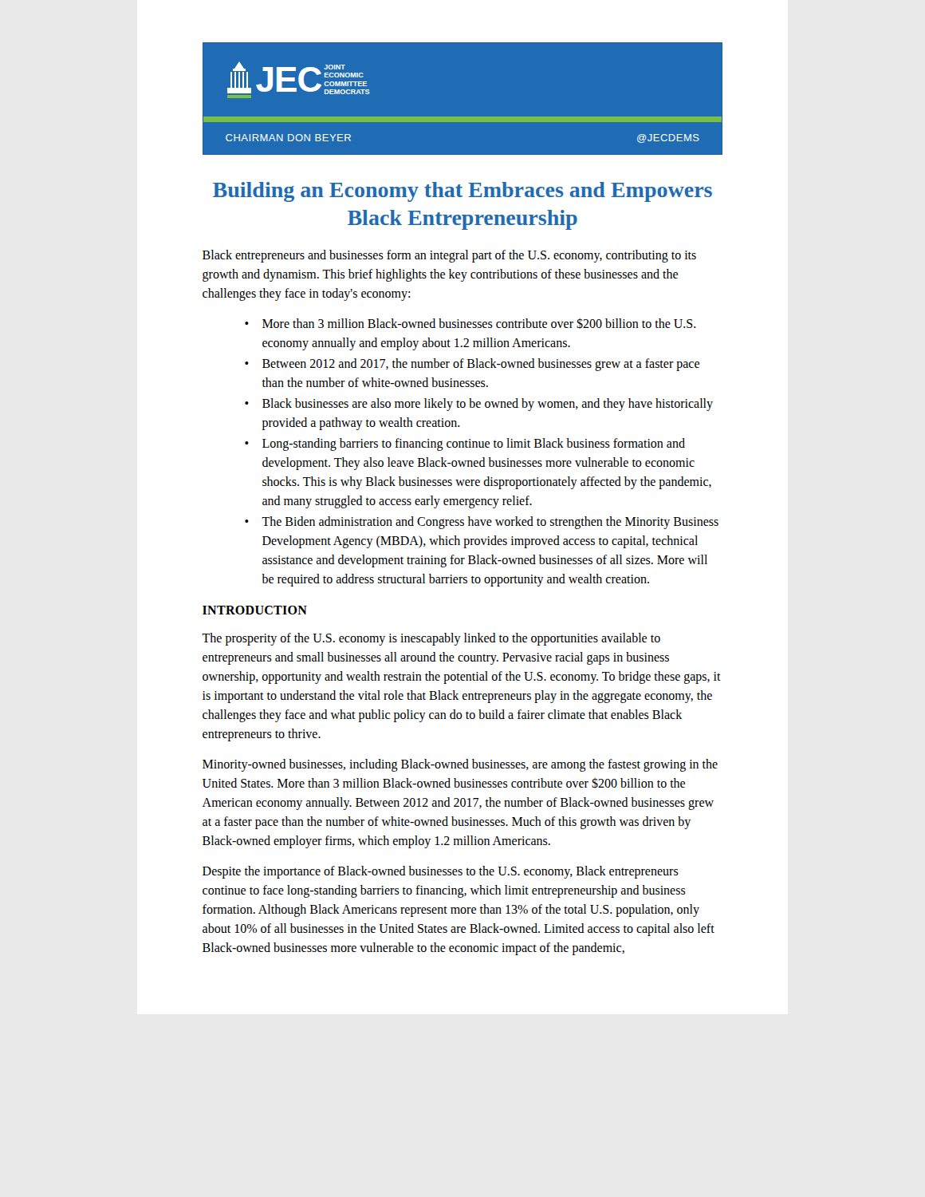JEC JOINT
ECONOMIC
COMMITTEE
DEMOCRATS
CHAIRMAN DON BEYER @JECDEMS
Building an Economy that Embraces and Empowers
Black Entrepreneurship
Black entrepreneurs and businesses form an integral part of the U.S. economy, contributing to its growth and dynamism. This brief highlights the key contributions of these businesses and the challenges they face in today's economy:
More than 3 million Black-owned businesses contribute over $200 billion to the U.S. economy annually and employ about 1.2 million Americans.
Between 2012 and 2017, the number of Black-owned businesses grew at a faster pace than the number of white-owned businesses.
Black businesses are also more likely to be owned by women, and they have historically provided a pathway to wealth creation.
Long-standing barriers to financing continue to limit Black business formation and development. They also leave Black-owned businesses more vulnerable to economic shocks. This is why Black businesses were disproportionately affected by the pandemic, and many struggled to access early emergency relief.
The Biden administration and Congress have worked to strengthen the Minority Business Development Agency (MBDA), which provides improved access to capital, technical assistance and development training for Black-owned businesses of all sizes. More will be required to address structural barriers to opportunity and wealth creation.
INTRODUCTION
The prosperity of the U.S. economy is inescapably linked to the opportunities available to entrepreneurs and small businesses all around the country. Pervasive racial gaps in business ownership, opportunity and wealth restrain the potential of the U.S. economy. To bridge these gaps, it is important to understand the vital role that Black entrepreneurs play in the aggregate economy, the challenges they face and what public policy can do to build a fairer climate that enables Black entrepreneurs to thrive.
Minority-owned businesses, including Black-owned businesses, are among the fastest growing in the United States. More than 3 million Black-owned businesses contribute over $200 billion to the American economy annually. Between 2012 and 2017, the number of Black-owned businesses grew at a faster pace than the number of white-owned businesses. Much of this growth was driven by Black-owned employer firms, which employ 1.2 million Americans.
Despite the importance of Black-owned businesses to the U.S. economy, Black entrepreneurs continue to face long-standing barriers to financing, which limit entrepreneurship and business formation. Although Black Americans represent more than 13% of the total U.S. population, only about 10% of all businesses in the United States are Black-owned. Limited access to capital also left Black-owned businesses more vulnerable to the economic impact of the pandemic,